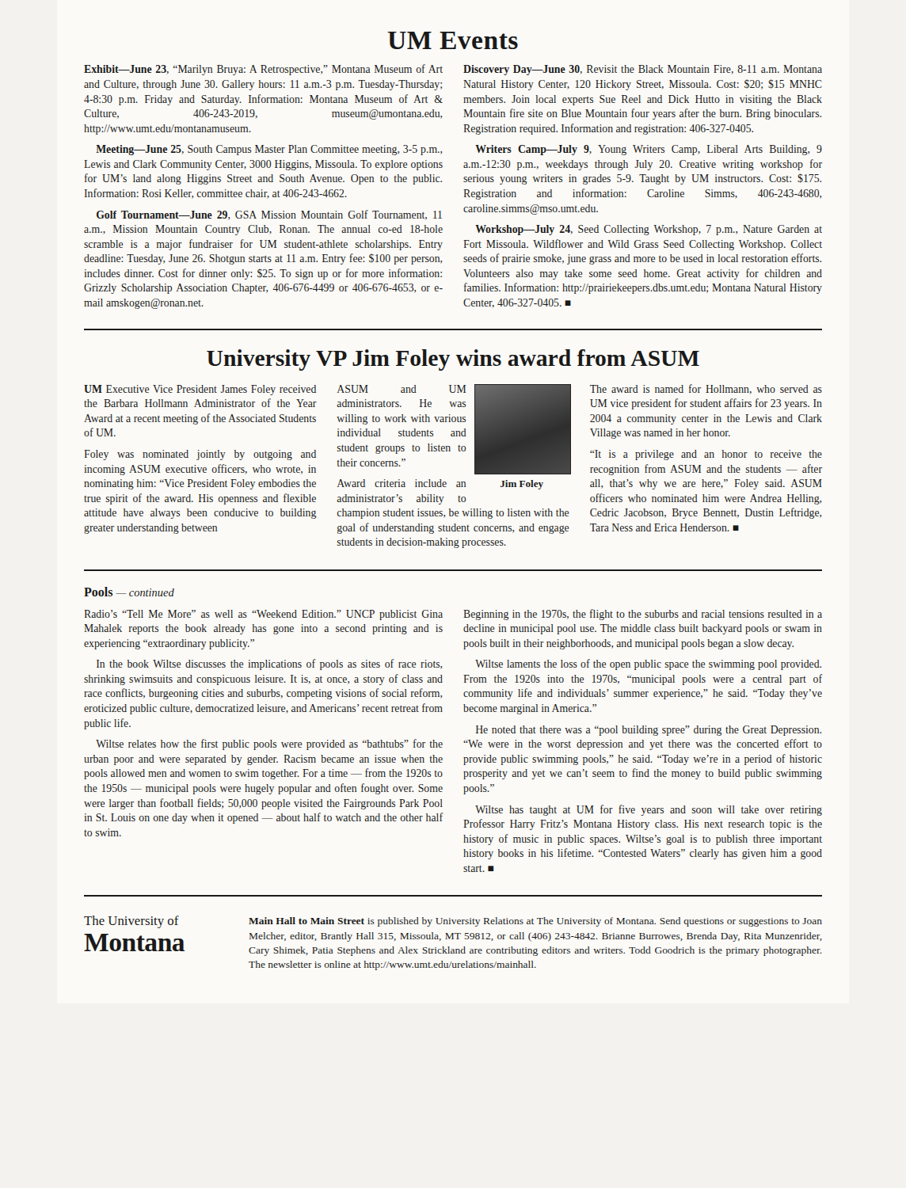UM Events
Exhibit—June 23, “Marilyn Bruya: A Retrospective,” Montana Museum of Art and Culture, through June 30. Gallery hours: 11 a.m.-3 p.m. Tuesday-Thursday; 4-8:30 p.m. Friday and Saturday. Information: Montana Museum of Art & Culture, 406-243-2019, museum@umontana.edu, http://www.umt.edu/montanamuseum.
Meeting—June 25, South Campus Master Plan Committee meeting, 3-5 p.m., Lewis and Clark Community Center, 3000 Higgins, Missoula. To explore options for UM’s land along Higgins Street and South Avenue. Open to the public. Information: Rosi Keller, committee chair, at 406-243-4662.
Golf Tournament—June 29, GSA Mission Mountain Golf Tournament, 11 a.m., Mission Mountain Country Club, Ronan. The annual co-ed 18-hole scramble is a major fundraiser for UM student-athlete scholarships. Entry deadline: Tuesday, June 26. Shotgun starts at 11 a.m. Entry fee: $100 per person, includes dinner. Cost for dinner only: $25. To sign up or for more information: Grizzly Scholarship Association Chapter, 406-676-4499 or 406-676-4653, or e-mail amskogen@ronan.net.
Discovery Day—June 30, Revisit the Black Mountain Fire, 8-11 a.m. Montana Natural History Center, 120 Hickory Street, Missoula. Cost: $20; $15 MNHC members. Join local experts Sue Reel and Dick Hutto in visiting the Black Mountain fire site on Blue Mountain four years after the burn. Bring binoculars. Registration required. Information and registration: 406-327-0405.
Writers Camp—July 9, Young Writers Camp, Liberal Arts Building, 9 a.m.-12:30 p.m., weekdays through July 20. Creative writing workshop for serious young writers in grades 5-9. Taught by UM instructors. Cost: $175. Registration and information: Caroline Simms, 406-243-4680, caroline.simms@mso.umt.edu.
Workshop—July 24, Seed Collecting Workshop, 7 p.m., Nature Garden at Fort Missoula. Wildflower and Wild Grass Seed Collecting Workshop. Collect seeds of prairie smoke, june grass and more to be used in local restoration efforts. Volunteers also may take some seed home. Great activity for children and families. Information: http://prairiekeepers.dbs.umt.edu; Montana Natural History Center, 406-327-0405. ■
University VP Jim Foley wins award from ASUM
UM Executive Vice President James Foley received the Barbara Hollmann Administrator of the Year Award at a recent meeting of the Associated Students of UM.
Foley was nominated jointly by outgoing and incoming ASUM executive officers, who wrote, in nominating him: “Vice President Foley embodies the true spirit of the award. His openness and flexible attitude have always been conducive to building greater understanding between
Jim Foley
ASUM and UM administrators. He was willing to work with various individual students and student groups to listen to their concerns.”
Award criteria include an administrator’s ability to champion student issues, be willing to listen with the goal of understanding student concerns, and engage students in decision-making processes.
The award is named for Hollmann, who served as UM vice president for student affairs for 23 years. In 2004 a community center in the Lewis and Clark Village was named in her honor.
“It is a privilege and an honor to receive the recognition from ASUM and the students — after all, that’s why we are here,” Foley said. ASUM officers who nominated him were Andrea Helling, Cedric Jacobson, Bryce Bennett, Dustin Leftridge, Tara Ness and Erica Henderson. ■
Pools — continued
Radio’s “Tell Me More” as well as “Weekend Edition.” UNCP publicist Gina Mahalek reports the book already has gone into a second printing and is experiencing “extraordinary publicity.”
In the book Wiltse discusses the implications of pools as sites of race riots, shrinking swimsuits and conspicuous leisure. It is, at once, a story of class and race conflicts, burgeoning cities and suburbs, competing visions of social reform, eroticized public culture, democratized leisure, and Americans’ recent retreat from public life.
Wiltse relates how the first public pools were provided as “bathtubs” for the urban poor and were separated by gender. Racism became an issue when the pools allowed men and women to swim together. For a time — from the 1920s to the 1950s — municipal pools were hugely popular and often fought over. Some were larger than football fields; 50,000 people visited the Fairgrounds Park Pool in St. Louis on one day when it opened — about half to watch and the other half to swim.
Beginning in the 1970s, the flight to the suburbs and racial tensions resulted in a decline in municipal pool use. The middle class built backyard pools or swam in pools built in their neighborhoods, and municipal pools began a slow decay.
Wiltse laments the loss of the open public space the swimming pool provided. From the 1920s into the 1970s, “municipal pools were a central part of community life and individuals’ summer experience,” he said. “Today they’ve become marginal in America.”
He noted that there was a “pool building spree” during the Great Depression. “We were in the worst depression and yet there was the concerted effort to provide public swimming pools,” he said. “Today we’re in a period of historic prosperity and yet we can’t seem to find the money to build public swimming pools.”
Wiltse has taught at UM for five years and soon will take over retiring Professor Harry Fritz’s Montana History class. His next research topic is the history of music in public spaces. Wiltse’s goal is to publish three important history books in his lifetime. “Contested Waters” clearly has given him a good start. ■
The University of
Montana
Main Hall to Main Street is published by University Relations at The University of Montana. Send questions or suggestions to Joan Melcher, editor, Brantly Hall 315, Missoula, MT 59812, or call (406) 243-4842. Brianne Burrowes, Brenda Day, Rita Munzenrider, Cary Shimek, Patia Stephens and Alex Strickland are contributing editors and writers. Todd Goodrich is the primary photographer. The newsletter is online at http://www.umt.edu/urelations/mainhall.